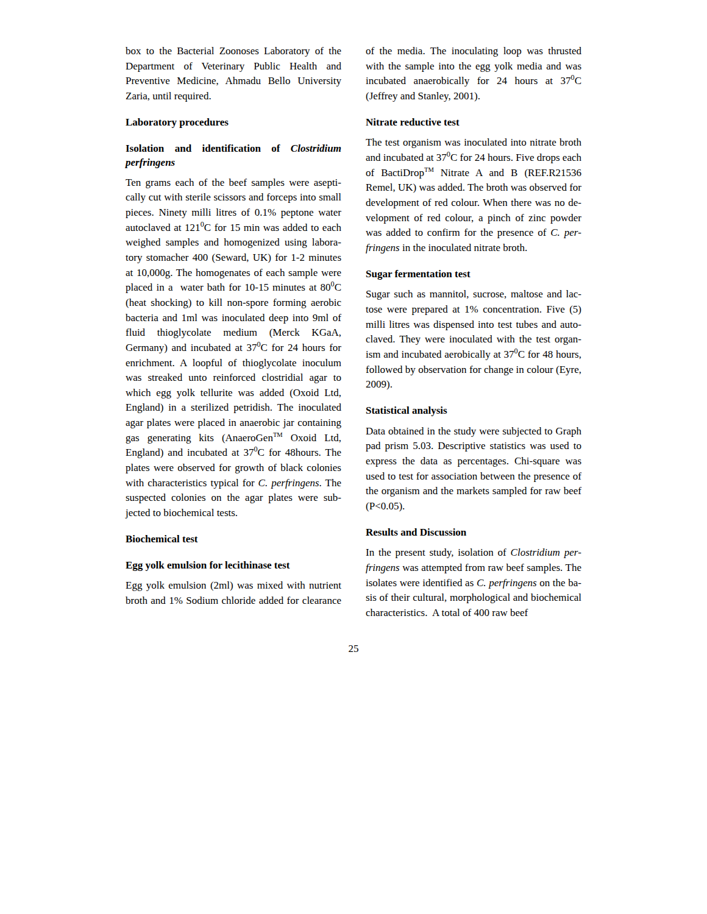box to the Bacterial Zoonoses Laboratory of the Department of Veterinary Public Health and Preventive Medicine, Ahmadu Bello University Zaria, until required.
Laboratory procedures
Isolation and identification of Clostridium perfringens
Ten grams each of the beef samples were aseptically cut with sterile scissors and forceps into small pieces. Ninety milli litres of 0.1% peptone water autoclaved at 1210C for 15 min was added to each weighed samples and homogenized using laboratory stomacher 400 (Seward, UK) for 1-2 minutes at 10,000g. The homogenates of each sample were placed in a water bath for 10-15 minutes at 800C (heat shocking) to kill non-spore forming aerobic bacteria and 1ml was inoculated deep into 9ml of fluid thioglycolate medium (Merck KGaA, Germany) and incubated at 370C for 24 hours for enrichment. A loopful of thioglycolate inoculum was streaked unto reinforced clostridial agar to which egg yolk tellurite was added (Oxoid Ltd, England) in a sterilized petridish. The inoculated agar plates were placed in anaerobic jar containing gas generating kits (AnaeroGenTM Oxoid Ltd, England) and incubated at 370C for 48hours. The plates were observed for growth of black colonies with characteristics typical for C. perfringens. The suspected colonies on the agar plates were subjected to biochemical tests.
Biochemical test
Egg yolk emulsion for lecithinase test
Egg yolk emulsion (2ml) was mixed with nutrient broth and 1% Sodium chloride added for clearance of the media. The inoculating loop was thrusted with the sample into the egg yolk media and was incubated anaerobically for 24 hours at 370C (Jeffrey and Stanley, 2001).
Nitrate reductive test
The test organism was inoculated into nitrate broth and incubated at 370C for 24 hours. Five drops each of BactiDropTM Nitrate A and B (REF.R21536 Remel, UK) was added. The broth was observed for development of red colour. When there was no development of red colour, a pinch of zinc powder was added to confirm for the presence of C. perfringens in the inoculated nitrate broth.
Sugar fermentation test
Sugar such as mannitol, sucrose, maltose and lactose were prepared at 1% concentration. Five (5) milli litres was dispensed into test tubes and autoclaved. They were inoculated with the test organism and incubated aerobically at 370C for 48 hours, followed by observation for change in colour (Eyre, 2009).
Statistical analysis
Data obtained in the study were subjected to Graph pad prism 5.03. Descriptive statistics was used to express the data as percentages. Chi-square was used to test for association between the presence of the organism and the markets sampled for raw beef (P<0.05).
Results and Discussion
In the present study, isolation of Clostridium perfringens was attempted from raw beef samples. The isolates were identified as C. perfringens on the basis of their cultural, morphological and biochemical characteristics. A total of 400 raw beef
25